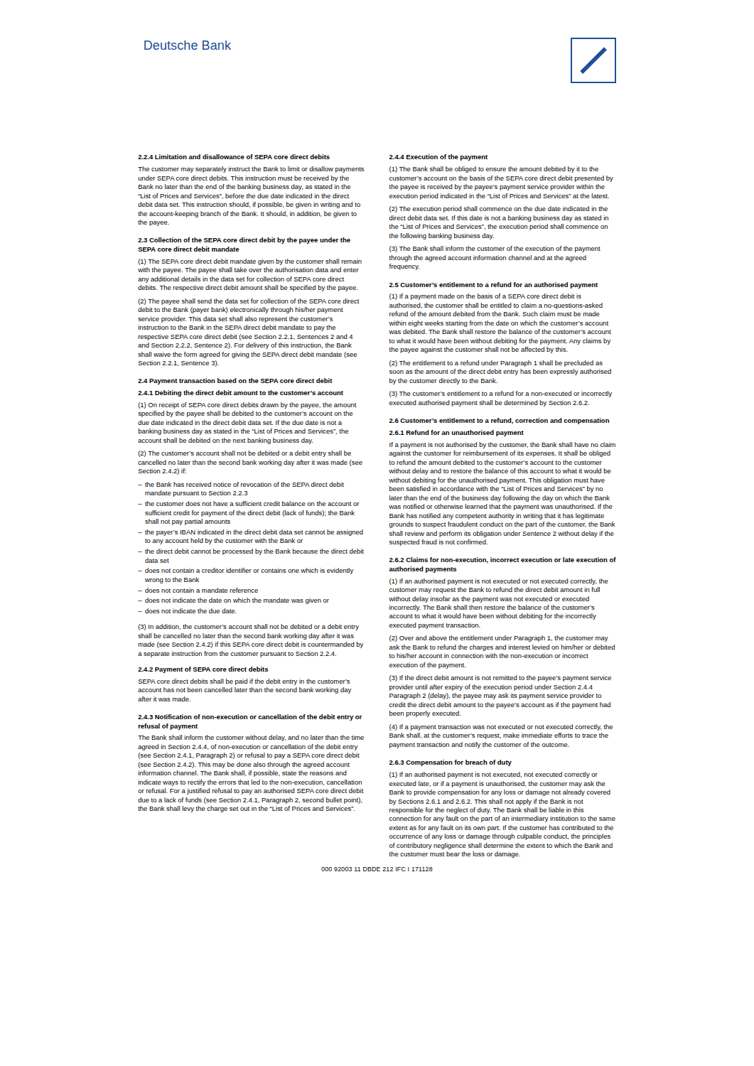Deutsche Bank
2.2.4 Limitation and disallowance of SEPA core direct debits
The customer may separately instruct the Bank to limit or disallow payments under SEPA core direct debits. This instruction must be received by the Bank no later than the end of the banking business day, as stated in the “List of Prices and Services”, before the due date indicated in the direct debit data set. This instruction should, if possible, be given in writing and to the account-keeping branch of the Bank. It should, in addition, be given to the payee.
2.3 Collection of the SEPA core direct debit by the payee under the SEPA core direct debit mandate
(1) The SEPA core direct debit mandate given by the customer shall remain with the payee. The payee shall take over the authorisation data and enter any additional details in the data set for collection of SEPA core direct debits. The respective direct debit amount shall be specified by the payee.
(2) The payee shall send the data set for collection of the SEPA core direct debit to the Bank (payer bank) electronically through his/her payment service provider. This data set shall also represent the customer’s instruction to the Bank in the SEPA direct debit mandate to pay the respective SEPA core direct debit (see Section 2.2.1, Sentences 2 and 4 and Section 2.2.2, Sentence 2). For delivery of this instruction, the Bank shall waive the form agreed for giving the SEPA direct debit mandate (see Section 2.2.1, Sentence 3).
2.4 Payment transaction based on the SEPA core direct debit
2.4.1 Debiting the direct debit amount to the customer’s account
(1) On receipt of SEPA core direct debits drawn by the payee, the amount specified by the payee shall be debited to the customer’s account on the due date indicated in the direct debit data set. If the due date is not a banking business day as stated in the “List of Prices and Services”, the account shall be debited on the next banking business day.
(2) The customer’s account shall not be debited or a debit entry shall be cancelled no later than the second bank working day after it was made (see Section 2.4.2) if:
the Bank has received notice of revocation of the SEPA direct debit mandate pursuant to Section 2.2.3
the customer does not have a sufficient credit balance on the account or sufficient credit for payment of the direct debit (lack of funds); the Bank shall not pay partial amounts
the payer’s IBAN indicated in the direct debit data set cannot be assigned to any account held by the customer with the Bank or
the direct debit cannot be processed by the Bank because the direct debit data set
does not contain a creditor identifier or contains one which is evidently wrong to the Bank
does not contain a mandate reference
does not indicate the date on which the mandate was given or
does not indicate the due date.
(3) In addition, the customer’s account shall not be debited or a debit entry shall be cancelled no later than the second bank working day after it was made (see Section 2.4.2) if this SEPA core direct debit is countermanded by a separate instruction from the customer pursuant to Section 2.2.4.
2.4.2 Payment of SEPA core direct debits
SEPA core direct debits shall be paid if the debit entry in the customer’s account has not been cancelled later than the second bank working day after it was made.
2.4.3 Notification of non-execution or cancellation of the debit entry or refusal of payment
The Bank shall inform the customer without delay, and no later than the time agreed in Section 2.4.4, of non-execution or cancellation of the debit entry (see Section 2.4.1, Paragraph 2) or refusal to pay a SEPA core direct debit (see Section 2.4.2). This may be done also through the agreed account information channel. The Bank shall, if possible, state the reasons and indicate ways to rectify the errors that led to the non-execution, cancellation or refusal. For a justified refusal to pay an authorised SEPA core direct debit due to a lack of funds (see Section 2.4.1, Paragraph 2, second bullet point), the Bank shall levy the charge set out in the “List of Prices and Services”.
2.4.4 Execution of the payment
(1) The Bank shall be obliged to ensure the amount debited by it to the customer’s account on the basis of the SEPA core direct debit presented by the payee is received by the payee’s payment service provider within the execution period indicated in the “List of Prices and Services” at the latest.
(2) The execution period shall commence on the due date indicated in the direct debit data set. If this date is not a banking business day as stated in the “List of Prices and Services”, the execution period shall commence on the following banking business day.
(3) The Bank shall inform the customer of the execution of the payment through the agreed account information channel and at the agreed frequency.
2.5 Customer’s entitlement to a refund for an authorised payment
(1) If a payment made on the basis of a SEPA core direct debit is authorised, the customer shall be entitled to claim a no-questions-asked refund of the amount debited from the Bank. Such claim must be made within eight weeks starting from the date on which the customer’s account was debited. The Bank shall restore the balance of the customer’s account to what it would have been without debiting for the payment. Any claims by the payee against the customer shall not be affected by this.
(2) The entitlement to a refund under Paragraph 1 shall be precluded as soon as the amount of the direct debit entry has been expressly authorised by the customer directly to the Bank.
(3) The customer’s entitlement to a refund for a non-executed or incorrectly executed authorised payment shall be determined by Section 2.6.2.
2.6 Customer’s entitlement to a refund, correction and compensation
2.6.1 Refund for an unauthorised payment
If a payment is not authorised by the customer, the Bank shall have no claim against the customer for reimbursement of its expenses. It shall be obliged to refund the amount debited to the customer’s account to the customer without delay and to restore the balance of this account to what it would be without debiting for the unauthorised payment. This obligation must have been satisfied in accordance with the “List of Prices and Services” by no later than the end of the business day following the day on which the Bank was notified or otherwise learned that the payment was unauthorised. If the Bank has notified any competent authority in writing that it has legitimate grounds to suspect fraudulent conduct on the part of the customer, the Bank shall review and perform its obligation under Sentence 2 without delay if the suspected fraud is not confirmed.
2.6.2 Claims for non-execution, incorrect execution or late execution of authorised payments
(1) If an authorised payment is not executed or not executed correctly, the customer may request the Bank to refund the direct debit amount in full without delay insofar as the payment was not executed or executed incorrectly. The Bank shall then restore the balance of the customer’s account to what it would have been without debiting for the incorrectly executed payment transaction.
(2) Over and above the entitlement under Paragraph 1, the customer may ask the Bank to refund the charges and interest levied on him/her or debited to his/her account in connection with the non-execution or incorrect execution of the payment.
(3) If the direct debit amount is not remitted to the payee’s payment service provider until after expiry of the execution period under Section 2.4.4 Paragraph 2 (delay), the payee may ask its payment service provider to credit the direct debit amount to the payee’s account as if the payment had been properly executed.
(4) If a payment transaction was not executed or not executed correctly, the Bank shall, at the customer’s request, make immediate efforts to trace the payment transaction and notify the customer of the outcome.
2.6.3 Compensation for breach of duty
(1) If an authorised payment is not executed, not executed correctly or executed late, or if a payment is unauthorised, the customer may ask the Bank to provide compensation for any loss or damage not already covered by Sections 2.6.1 and 2.6.2. This shall not apply if the Bank is not responsible for the neglect of duty. The Bank shall be liable in this connection for any fault on the part of an intermediary institution to the same extent as for any fault on its own part. If the customer has contributed to the occurrence of any loss or damage through culpable conduct, the principles of contributory negligence shall determine the extent to which the Bank and the customer must bear the loss or damage.
000 92003 11 DBDE 212 IFC I 171128